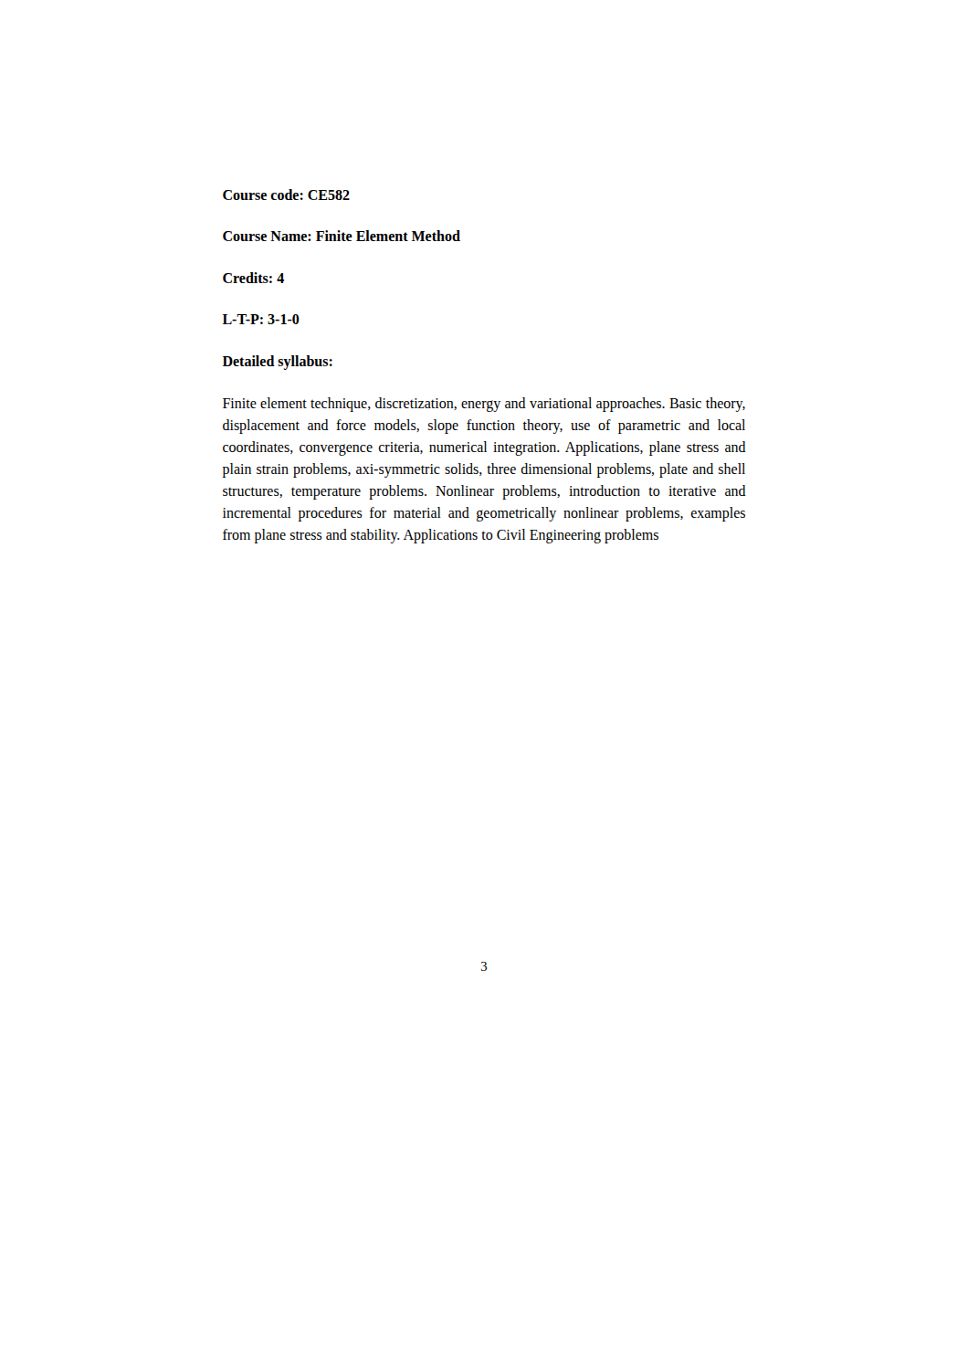Course code: CE582
Course Name: Finite Element Method
Credits: 4
L-T-P: 3-1-0
Detailed syllabus:
Finite element technique, discretization, energy and variational approaches. Basic theory, displacement and force models, slope function theory, use of parametric and local coordinates, convergence criteria, numerical integration. Applications, plane stress and plain strain problems, axi-symmetric solids, three dimensional problems, plate and shell structures, temperature problems. Nonlinear problems, introduction to iterative and incremental procedures for material and geometrically nonlinear problems, examples from plane stress and stability. Applications to Civil Engineering problems
3